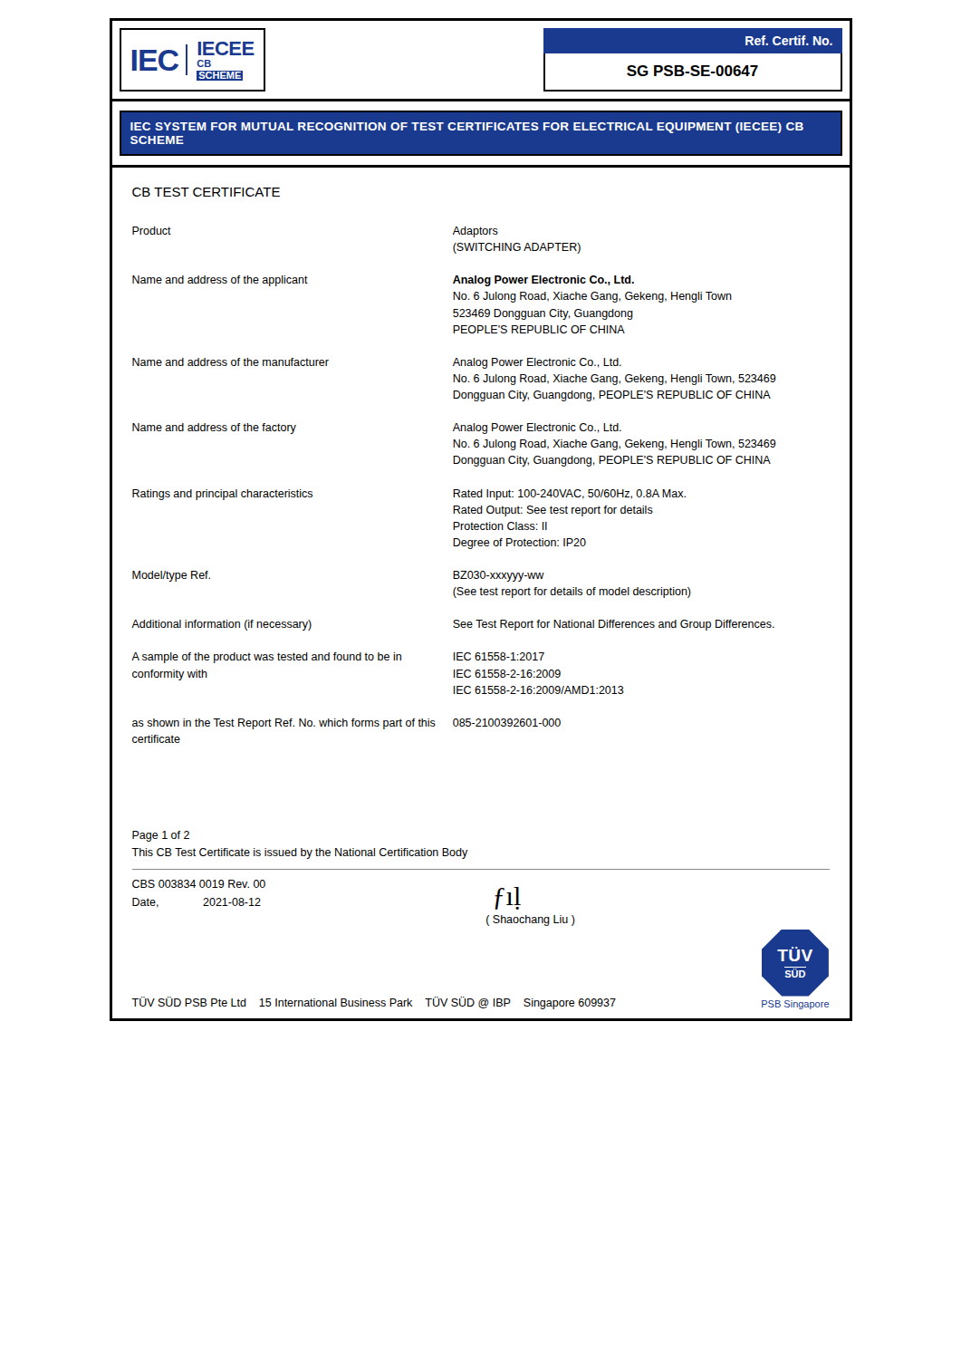IEC
IECEE
CB
SCHEME
Ref. Certif. No.
SG PSB-SE-00647
IEC SYSTEM FOR MUTUAL RECOGNITION OF TEST CERTIFICATES FOR ELECTRICAL EQUIPMENT (IECEE) CB SCHEME
CB TEST CERTIFICATE
| Product | Adaptors (SWITCHING ADAPTER) |
| Name and address of the applicant | Analog Power Electronic Co., Ltd. No. 6 Julong Road, Xiache Gang, Gekeng, Hengli Town 523469 Dongguan City, Guangdong PEOPLE'S REPUBLIC OF CHINA |
| Name and address of the manufacturer | Analog Power Electronic Co., Ltd. No. 6 Julong Road, Xiache Gang, Gekeng, Hengli Town, 523469 Dongguan City, Guangdong, PEOPLE'S REPUBLIC OF CHINA |
| Name and address of the factory | Analog Power Electronic Co., Ltd. No. 6 Julong Road, Xiache Gang, Gekeng, Hengli Town, 523469 Dongguan City, Guangdong, PEOPLE'S REPUBLIC OF CHINA |
| Ratings and principal characteristics | Rated Input: 100-240VAC, 50/60Hz, 0.8A Max. Rated Output: See test report for details Protection Class: II Degree of Protection: IP20 |
| Model/type Ref. | BZ030-xxxyyy-ww (See test report for details of model description) |
| Additional information (if necessary) | See Test Report for National Differences and Group Differences. |
| A sample of the product was tested and found to be in conformity with | IEC 61558-1:2017 IEC 61558-2-16:2009 IEC 61558-2-16:2009/AMD1:2013 |
| as shown in the Test Report Ref. No. which forms part of this certificate | 085-2100392601-000 |
Page 1 of 2
This CB Test Certificate is issued by the National Certification Body
CBS 003834 0019 Rev. 00
Date, 2021-08-12
ƒıḷ
( Shaochang Liu )
TÜV SÜD PSB Pte Ltd 15 International Business Park TÜV SÜD @ IBP Singapore 609937
TÜV
SÜD
PSB Singapore